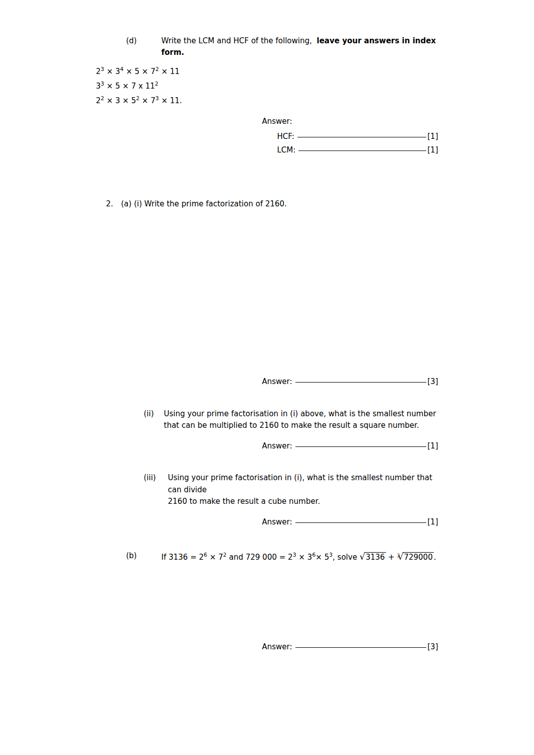(d)
Write the LCM and HCF of the following, leave your answers in index form.
23 × 34 × 5 × 72 × 11
33 × 5 × 7 x 112
22 × 3 × 52 × 73 × 11.
Answer:
HCF: [1]
LCM: [1]
2.
(a) (i) Write the prime factorization of 2160.
Answer: [3]
(ii)
Using your prime factorisation in (i) above, what is the smallest number
that can be multiplied to 2160 to make the result a square number.
Answer: [1]
(iii)
Using your prime factorisation in (i), what is the smallest number that can divide
2160 to make the result a cube number.
Answer: [1]
(b)
If 3136 = 26 × 72 and 729 000 = 23 × 36× 53, solve √3136 + 3√729000.
Answer: [3]